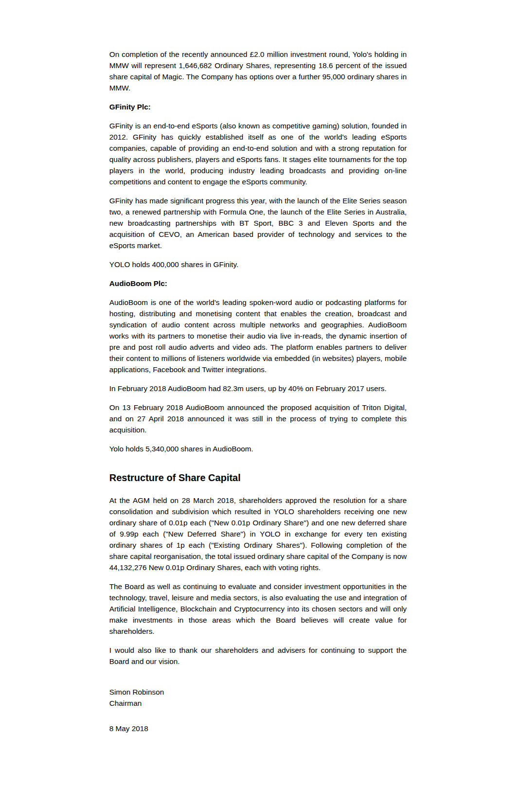On completion of the recently announced £2.0 million investment round, Yolo's holding in MMW will represent 1,646,682 Ordinary Shares, representing 18.6 percent of the issued share capital of Magic. The Company has options over a further 95,000 ordinary shares in MMW.
GFinity Plc:
GFinity is an end-to-end eSports (also known as competitive gaming) solution, founded in 2012. GFinity has quickly established itself as one of the world's leading eSports companies, capable of providing an end-to-end solution and with a strong reputation for quality across publishers, players and eSports fans. It stages elite tournaments for the top players in the world, producing industry leading broadcasts and providing on-line competitions and content to engage the eSports community.
GFinity has made significant progress this year, with the launch of the Elite Series season two, a renewed partnership with Formula One, the launch of the Elite Series in Australia, new broadcasting partnerships with BT Sport, BBC 3 and Eleven Sports and the acquisition of CEVO, an American based provider of technology and services to the eSports market.
YOLO holds 400,000 shares in GFinity.
AudioBoom Plc:
AudioBoom is one of the world's leading spoken-word audio or podcasting platforms for hosting, distributing and monetising content that enables the creation, broadcast and syndication of audio content across multiple networks and geographies. AudioBoom works with its partners to monetise their audio via live in-reads, the dynamic insertion of pre and post roll audio adverts and video ads. The platform enables partners to deliver their content to millions of listeners worldwide via embedded (in websites) players, mobile applications, Facebook and Twitter integrations.
In February 2018 AudioBoom had 82.3m users, up by 40% on February 2017 users.
On 13 February 2018 AudioBoom announced the proposed acquisition of Triton Digital, and on 27 April 2018 announced it was still in the process of trying to complete this acquisition.
Yolo holds 5,340,000 shares in AudioBoom.
Restructure of Share Capital
At the AGM held on 28 March 2018, shareholders approved the resolution for a share consolidation and subdivision which resulted in YOLO shareholders receiving one new ordinary share of 0.01p each ("New 0.01p Ordinary Share") and one new deferred share of 9.99p each ("New Deferred Share") in YOLO in exchange for every ten existing ordinary shares of 1p each ("Existing Ordinary Shares"). Following completion of the share capital reorganisation, the total issued ordinary share capital of the Company is now 44,132,276 New 0.01p Ordinary Shares, each with voting rights.
The Board as well as continuing to evaluate and consider investment opportunities in the technology, travel, leisure and media sectors, is also evaluating the use and integration of Artificial Intelligence, Blockchain and Cryptocurrency into its chosen sectors and will only make investments in those areas which the Board believes will create value for shareholders.
I would also like to thank our shareholders and advisers for continuing to support the Board and our vision.
Simon Robinson
Chairman
8 May 2018